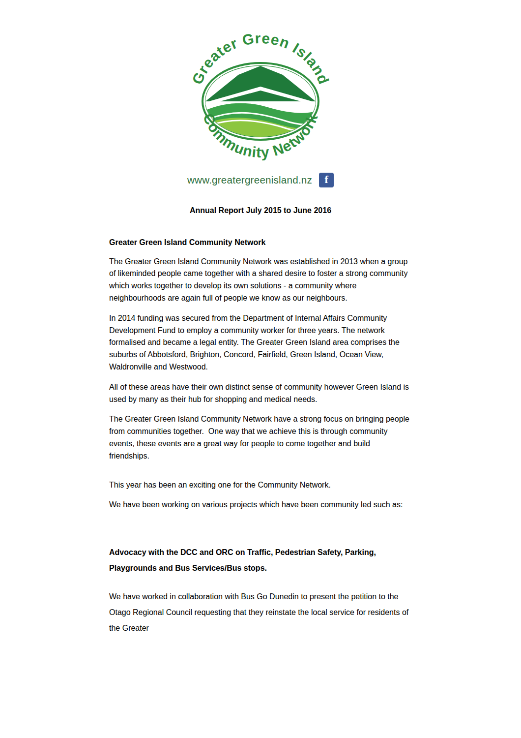Greater Green Island Community Network
www.greatergreenisland.nz
Annual Report July 2015 to June 2016
Greater Green Island Community Network
The Greater Green Island Community Network was established in 2013 when a group of likeminded people came together with a shared desire to foster a strong community which works together to develop its own solutions - a community where neighbourhoods are again full of people we know as our neighbours.
In 2014 funding was secured from the Department of Internal Affairs Community Development Fund to employ a community worker for three years. The network formalised and became a legal entity. The Greater Green Island area comprises the suburbs of Abbotsford, Brighton, Concord, Fairfield, Green Island, Ocean View, Waldronville and Westwood.
All of these areas have their own distinct sense of community however Green Island is used by many as their hub for shopping and medical needs.
The Greater Green Island Community Network have a strong focus on bringing people from communities together. One way that we achieve this is through community events, these events are a great way for people to come together and build friendships.
This year has been an exciting one for the Community Network.
We have been working on various projects which have been community led such as:
Advocacy with the DCC and ORC on Traffic, Pedestrian Safety, Parking, Playgrounds and Bus Services/Bus stops.
We have worked in collaboration with Bus Go Dunedin to present the petition to the Otago Regional Council requesting that they reinstate the local service for residents of the Greater